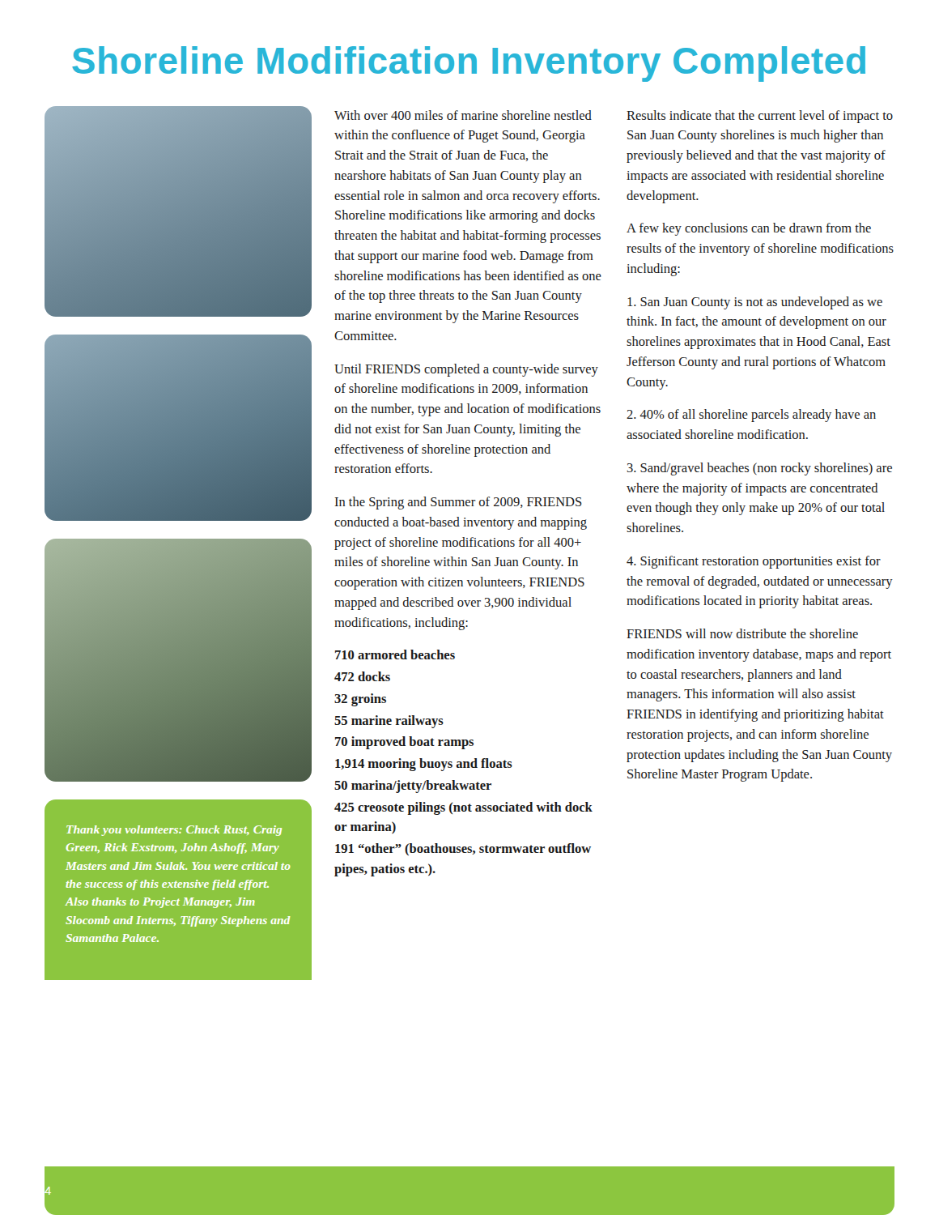Shoreline Modification Inventory Completed
Thank you volunteers: Chuck Rust, Craig Green, Rick Exstrom, John Ashoff, Mary Masters and Jim Sulak. You were critical to the success of this extensive field effort. Also thanks to Project Manager, Jim Slocomb and Interns, Tiffany Stephens and Samantha Palace.
With over 400 miles of marine shoreline nestled within the confluence of Puget Sound, Georgia Strait and the Strait of Juan de Fuca, the nearshore habitats of San Juan County play an essential role in salmon and orca recovery efforts. Shoreline modifications like armoring and docks threaten the habitat and habitat-forming processes that support our marine food web. Damage from shoreline modifications has been identified as one of the top three threats to the San Juan County marine environment by the Marine Resources Committee.
Until FRIENDS completed a county-wide survey of shoreline modifications in 2009, information on the number, type and location of modifications did not exist for San Juan County, limiting the effectiveness of shoreline protection and restoration efforts.
In the Spring and Summer of 2009, FRIENDS conducted a boat-based inventory and mapping project of shoreline modifications for all 400+ miles of shoreline within San Juan County. In cooperation with citizen volunteers, FRIENDS mapped and described over 3,900 individual modifications, including:
710 armored beaches
472 docks
32 groins
55 marine railways
70 improved boat ramps
1,914 mooring buoys and floats
50 marina/jetty/breakwater
425 creosote pilings (not associated with dock or marina)
191 “other” (boathouses, stormwater outflow pipes, patios etc.).
Results indicate that the current level of impact to San Juan County shorelines is much higher than previously believed and that the vast majority of impacts are associated with residential shoreline development.
A few key conclusions can be drawn from the results of the inventory of shoreline modifications including:
1. San Juan County is not as undeveloped as we think. In fact, the amount of development on our shorelines approximates that in Hood Canal, East Jefferson County and rural portions of Whatcom County.
2. 40% of all shoreline parcels already have an associated shoreline modification.
3. Sand/gravel beaches (non rocky shorelines) are where the majority of impacts are concentrated even though they only make up 20% of our total shorelines.
4. Significant restoration opportunities exist for the removal of degraded, outdated or unnecessary modifications located in priority habitat areas.
FRIENDS will now distribute the shoreline modification inventory database, maps and report to coastal researchers, planners and land managers. This information will also assist FRIENDS in identifying and prioritizing habitat restoration projects, and can inform shoreline protection updates including the San Juan County Shoreline Master Program Update.
4